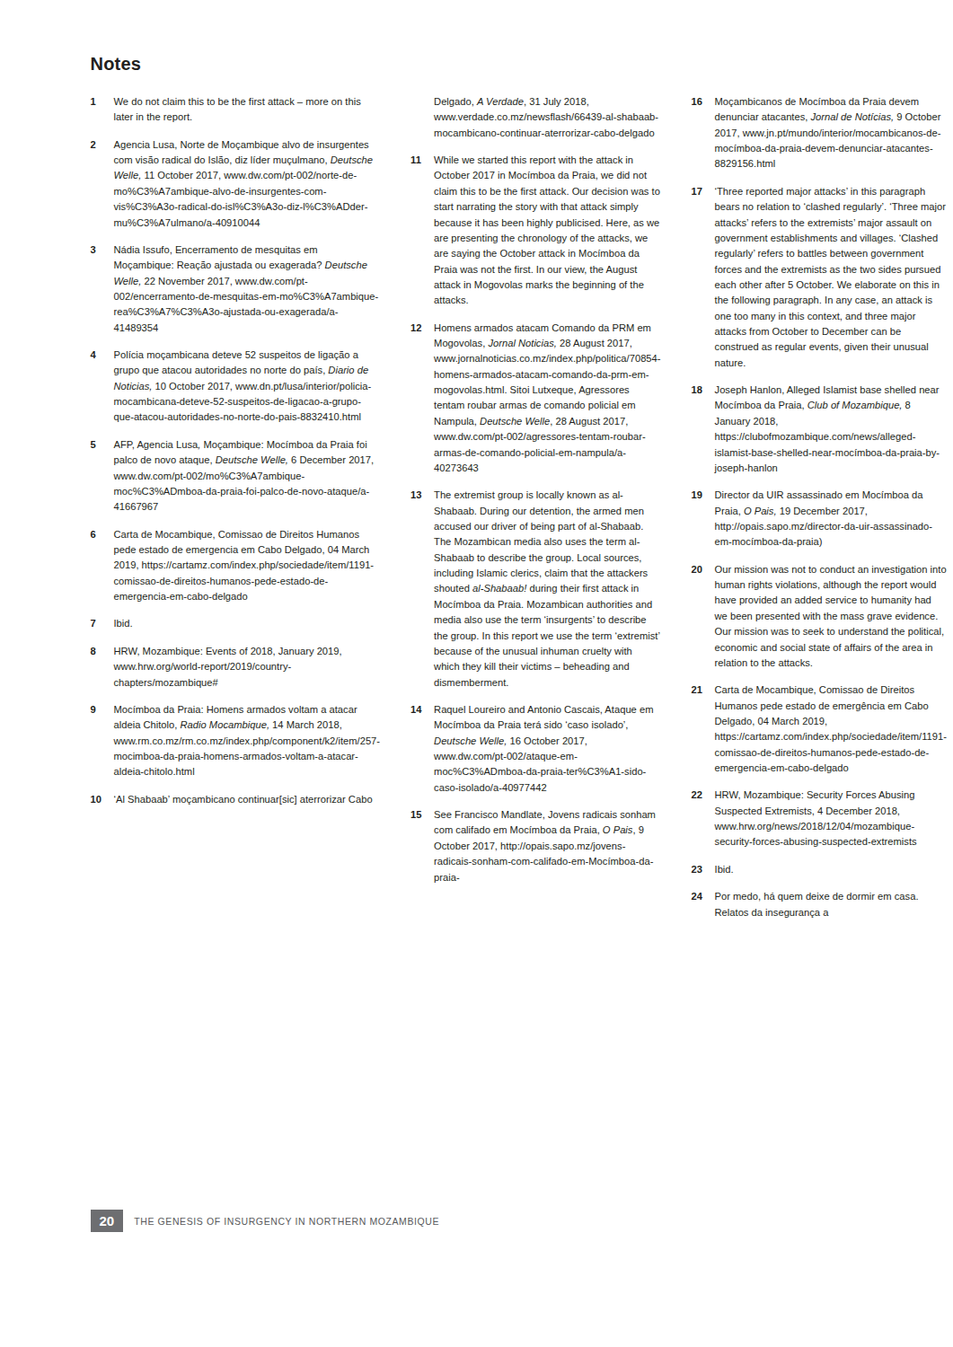Notes
1
We do not claim this to be the first attack – more on this later in the report.
2
Agencia Lusa, Norte de Moçambique alvo de insurgentes com visão radical do Islão, diz líder muçulmano, Deutsche Welle, 11 October 2017, www.dw.com/pt-002/norte-de-mo%C3%A7ambique-alvo-de-insurgentes-com-vis%C3%A3o-radical-do-isl%C3%A3o-diz-l%C3%ADder-mu%C3%A7ulmano/a-40910044
3
Nádia Issufo, Encerramento de mesquitas em Moçambique: Reação ajustada ou exagerada? Deutsche Welle, 22 November 2017, www.dw.com/pt-002/encerramento-de-mesquitas-em-mo%C3%A7ambique-rea%C3%A7%C3%A3o-ajustada-ou-exagerada/a-41489354
4
Polícia moçambicana deteve 52 suspeitos de ligação a grupo que atacou autoridades no norte do país, Diario de Noticias, 10 October 2017, www.dn.pt/lusa/interior/policia-mocambicana-deteve-52-suspeitos-de-ligacao-a-grupo-que-atacou-autoridades-no-norte-do-pais-8832410.html
5
AFP, Agencia Lusa, Moçambique: Mocímboa da Praia foi palco de novo ataque, Deutsche Welle, 6 December 2017, www.dw.com/pt-002/mo%C3%A7ambique-moc%C3%ADmboa-da-praia-foi-palco-de-novo-ataque/a-41667967
6
Carta de Mocambique, Comissao de Direitos Humanos pede estado de emergencia em Cabo Delgado, 04 March 2019, https://cartamz.com/index.php/sociedade/item/1191-comissao-de-direitos-humanos-pede-estado-de-emergencia-em-cabo-delgado
7
Ibid.
8
HRW, Mozambique: Events of 2018, January 2019, www.hrw.org/world-report/2019/country-chapters/mozambique#
9
Mocímboa da Praia: Homens armados voltam a atacar aldeia Chitolo, Radio Mocambique, 14 March 2018, www.rm.co.mz/rm.co.mz/index.php/component/k2/item/257-mocimboa-da-praia-homens-armados-voltam-a-atacar-aldeia-chitolo.html
10
‘Al Shabaab’ moçambicano continuar[sic] aterrorizar Cabo
Delgado, A Verdade, 31 July 2018, www.verdade.co.mz/newsflash/66439-al-shabaab-mocambicano-continuar-aterrorizar-cabo-delgado
11
While we started this report with the attack in October 2017 in Mocímboa da Praia, we did not claim this to be the first attack. Our decision was to start narrating the story with that attack simply because it has been highly publicised. Here, as we are presenting the chronology of the attacks, we are saying the October attack in Mocímboa da Praia was not the first. In our view, the August attack in Mogovolas marks the beginning of the attacks.
12
Homens armados atacam Comando da PRM em Mogovolas, Jornal Noticias, 28 August 2017, www.jornalnoticias.co.mz/index.php/politica/70854-homens-armados-atacam-comando-da-prm-em-mogovolas.html. Sitoi Lutxeque, Agressores tentam roubar armas de comando policial em Nampula, Deutsche Welle, 28 August 2017, www.dw.com/pt-002/agressores-tentam-roubar-armas-de-comando-policial-em-nampula/a-40273643
13
The extremist group is locally known as al-Shabaab. During our detention, the armed men accused our driver of being part of al-Shabaab. The Mozambican media also uses the term al-Shabaab to describe the group. Local sources, including Islamic clerics, claim that the attackers shouted al-Shabaab! during their first attack in Mocímboa da Praia. Mozambican authorities and media also use the term ‘insurgents’ to describe the group. In this report we use the term ‘extremist’ because of the unusual inhuman cruelty with which they kill their victims – beheading and dismemberment.
14
Raquel Loureiro and Antonio Cascais, Ataque em Mocímboa da Praia terá sido ‘caso isolado’, Deutsche Welle, 16 October 2017, www.dw.com/pt-002/ataque-em-moc%C3%ADmboa-da-praia-ter%C3%A1-sido-caso-isolado/a-40977442
15
See Francisco Mandlate, Jovens radicais sonham com califado em Mocímboa da Praia, O Pais, 9 October 2017, http://opais.sapo.mz/jovens-radicais-sonham-com-califado-em-Mocímboa-da-praia-
16
Moçambicanos de Mocímboa da Praia devem denunciar atacantes, Jornal de Notícias, 9 October 2017, www.jn.pt/mundo/interior/mocambicanos-de-mocímboa-da-praia-devem-denunciar-atacantes-8829156.html
17
‘Three reported major attacks’ in this paragraph bears no relation to ‘clashed regularly’. ‘Three major attacks’ refers to the extremists’ major assault on government establishments and villages. ‘Clashed regularly’ refers to battles between government forces and the extremists as the two sides pursued each other after 5 October. We elaborate on this in the following paragraph. In any case, an attack is one too many in this context, and three major attacks from October to December can be construed as regular events, given their unusual nature.
18
Joseph Hanlon, Alleged Islamist base shelled near Mocímboa da Praia, Club of Mozambique, 8 January 2018, https://clubofmozambique.com/news/alleged-islamist-base-shelled-near-mocímboa-da-praia-by-joseph-hanlon
19
Director da UIR assassinado em Mocímboa da Praia, O Pais, 19 December 2017, http://opais.sapo.mz/director-da-uir-assassinado-em-mocímboa-da-praia)
20
Our mission was not to conduct an investigation into human rights violations, although the report would have provided an added service to humanity had we been presented with the mass grave evidence. Our mission was to seek to understand the political, economic and social state of affairs of the area in relation to the attacks.
21
Carta de Mocambique, Comissao de Direitos Humanos pede estado de emergência em Cabo Delgado, 04 March 2019, https://cartamz.com/index.php/sociedade/item/1191-comissao-de-direitos-humanos-pede-estado-de-emergencia-em-cabo-delgado
22
HRW, Mozambique: Security Forces Abusing Suspected Extremists, 4 December 2018, www.hrw.org/news/2018/12/04/mozambique-security-forces-abusing-suspected-extremists
23
Ibid.
24
Por medo, há quem deixe de dormir em casa. Relatos da insegurança a
20
The genesis of insurgency in northern Mozambique